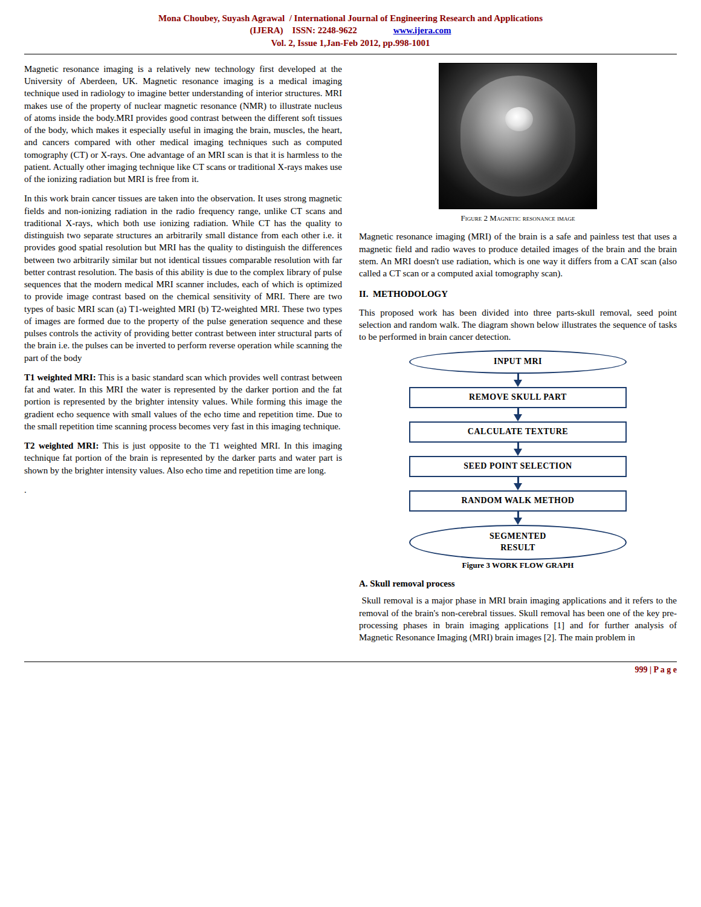Mona Choubey, Suyash Agrawal / International Journal of Engineering Research and Applications
(IJERA) ISSN: 2248-9622 www.ijera.com
Vol. 2, Issue 1,Jan-Feb 2012, pp.998-1001
Magnetic resonance imaging is a relatively new technology first developed at the University of Aberdeen, UK. Magnetic resonance imaging is a medical imaging technique used in radiology to imagine better understanding of interior structures. MRI makes use of the property of nuclear magnetic resonance (NMR) to illustrate nucleus of atoms inside the body.MRI provides good contrast between the different soft tissues of the body, which makes it especially useful in imaging the brain, muscles, the heart, and cancers compared with other medical imaging techniques such as computed tomography (CT) or X-rays. One advantage of an MRI scan is that it is harmless to the patient. Actually other imaging technique like CT scans or traditional X-rays makes use of the ionizing radiation but MRI is free from it.
In this work brain cancer tissues are taken into the observation. It uses strong magnetic fields and non-ionizing radiation in the radio frequency range, unlike CT scans and traditional X-rays, which both use ionizing radiation. While CT has the quality to distinguish two separate structures an arbitrarily small distance from each other i.e. it provides good spatial resolution but MRI has the quality to distinguish the differences between two arbitrarily similar but not identical tissues comparable resolution with far better contrast resolution. The basis of this ability is due to the complex library of pulse sequences that the modern medical MRI scanner includes, each of which is optimized to provide image contrast based on the chemical sensitivity of MRI. There are two types of basic MRI scan (a) T1-weighted MRI (b) T2-weighted MRI. These two types of images are formed due to the property of the pulse generation sequence and these pulses controls the activity of providing better contrast between inter structural parts of the brain i.e. the pulses can be inverted to perform reverse operation while scanning the part of the body
T1 weighted MRI: This is a basic standard scan which provides well contrast between fat and water. In this MRI the water is represented by the darker portion and the fat portion is represented by the brighter intensity values. While forming this image the gradient echo sequence with small values of the echo time and repetition time. Due to the small repetition time scanning process becomes very fast in this imaging technique.
T2 weighted MRI: This is just opposite to the T1 weighted MRI. In this imaging technique fat portion of the brain is represented by the darker parts and water part is shown by the brighter intensity values. Also echo time and repetition time are long.
.
Figure 2 Magnetic resonance image
Magnetic resonance imaging (MRI) of the brain is a safe and painless test that uses a magnetic field and radio waves to produce detailed images of the brain and the brain stem. An MRI doesn't use radiation, which is one way it differs from a CAT scan (also called a CT scan or a computed axial tomography scan).
II. METHODOLOGY
This proposed work has been divided into three parts-skull removal, seed point selection and random walk. The diagram shown below illustrates the sequence of tasks to be performed in brain cancer detection.
INPUT MRI
REMOVE SKULL PART
CALCULATE TEXTURE
SEED POINT SELECTION
RANDOM WALK METHOD
SEGMENTED
RESULT
Figure 3 WORK FLOW GRAPH
A. Skull removal process
Skull removal is a major phase in MRI brain imaging applications and it refers to the removal of the brain's non-cerebral tissues. Skull removal has been one of the key pre-processing phases in brain imaging applications [1] and for further analysis of Magnetic Resonance Imaging (MRI) brain images [2]. The main problem in
999 | P a g e